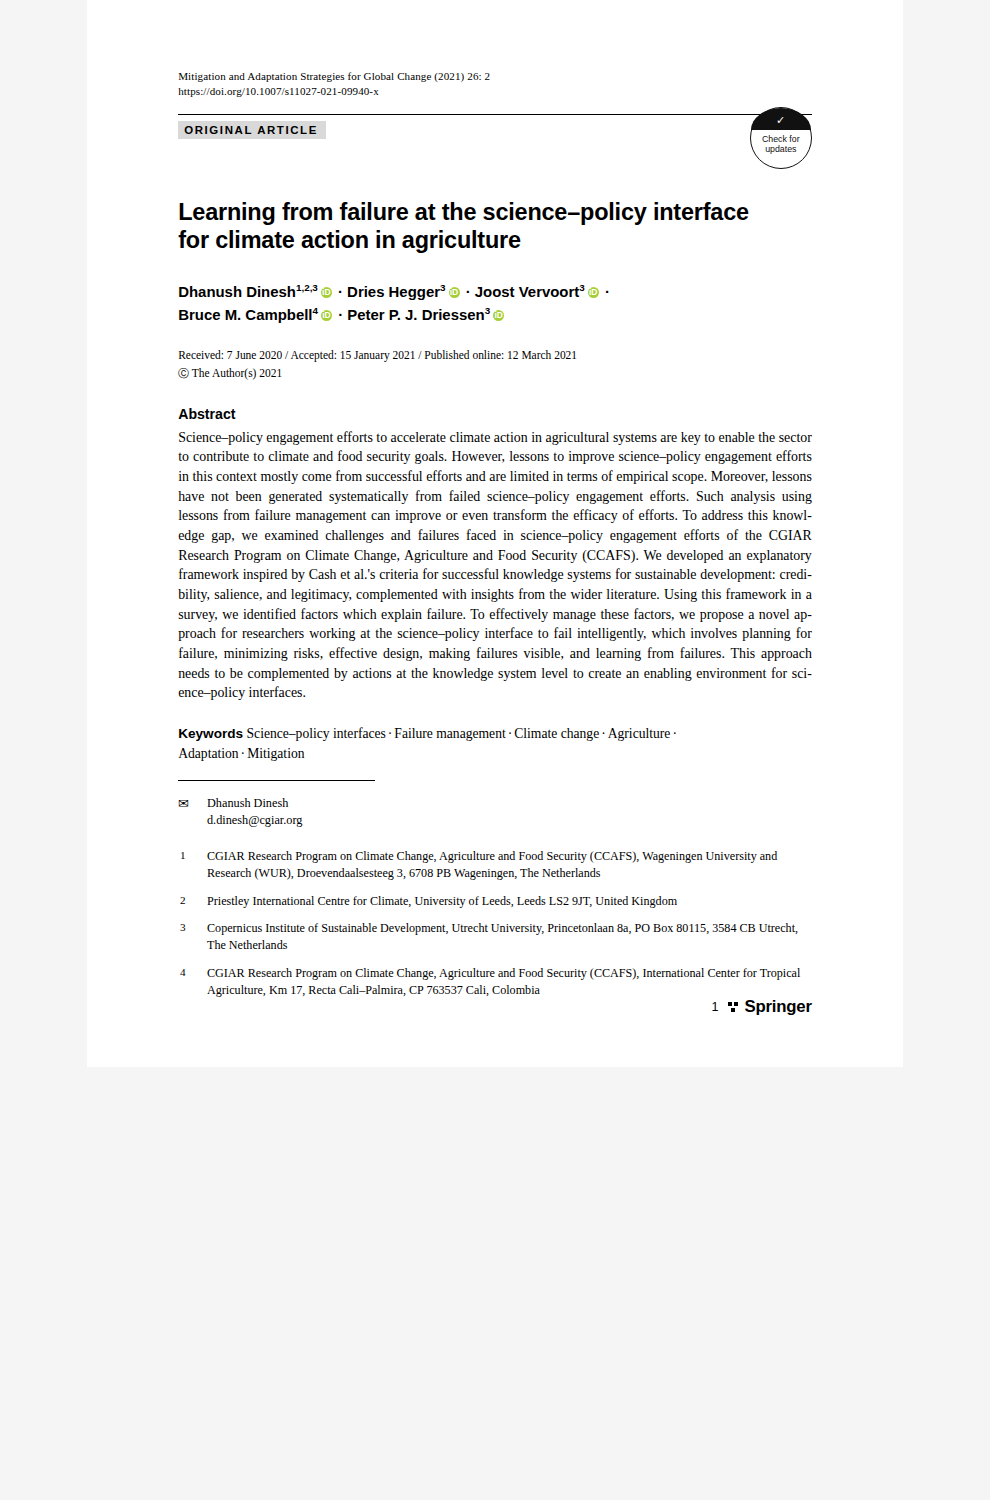Mitigation and Adaptation Strategies for Global Change (2021) 26: 2
https://doi.org/10.1007/s11027-021-09940-x
ORIGINAL ARTICLE
✓
Check for
updates
Learning from failure at the science–policy interface
for climate action in agriculture
Dhanush Dinesh1,2,3 · Dries Hegger3 · Joost Vervoort3 ·
Bruce M. Campbell4 · Peter P. J. Driessen3
Received: 7 June 2020 / Accepted: 15 January 2021 / Published online: 12 March 2021
Ⓒ The Author(s) 2021
Abstract
Science–policy engagement efforts to accelerate climate action in agricultural systems are key to enable the sector to contribute to climate and food security goals. However, lessons to improve science–policy engagement efforts in this context mostly come from successful efforts and are limited in terms of empirical scope. Moreover, lessons have not been generated systematically from failed science–policy engagement efforts. Such analysis using lessons from failure management can improve or even transform the efficacy of efforts. To address this knowledge gap, we examined challenges and failures faced in science–policy engagement efforts of the CGIAR Research Program on Climate Change, Agriculture and Food Security (CCAFS). We developed an explanatory framework inspired by Cash et al.'s criteria for successful knowledge systems for sustainable development: credibility, salience, and legitimacy, complemented with insights from the wider literature. Using this framework in a survey, we identified factors which explain failure. To effectively manage these factors, we propose a novel approach for researchers working at the science–policy interface to fail intelligently, which involves planning for failure, minimizing risks, effective design, making failures visible, and learning from failures. This approach needs to be complemented by actions at the knowledge system level to create an enabling environment for science–policy interfaces.
Keywords Science–policy interfaces·Failure management·Climate change·Agriculture·
Adaptation·Mitigation
✉Dhanush Dinesh
d.dinesh@cgiar.org
1 CGIAR Research Program on Climate Change, Agriculture and Food Security (CCAFS), Wageningen University and Research (WUR), Droevendaalsesteeg 3, 6708 PB Wageningen, The Netherlands
2 Priestley International Centre for Climate, University of Leeds, Leeds LS2 9JT, United Kingdom
3 Copernicus Institute of Sustainable Development, Utrecht University, Princetonlaan 8a, PO Box 80115, 3584 CB Utrecht, The Netherlands
4 CGIAR Research Program on Climate Change, Agriculture and Food Security (CCAFS), International Center for Tropical Agriculture, Km 17, Recta Cali–Palmira, CP 763537 Cali, Colombia
1 Springer